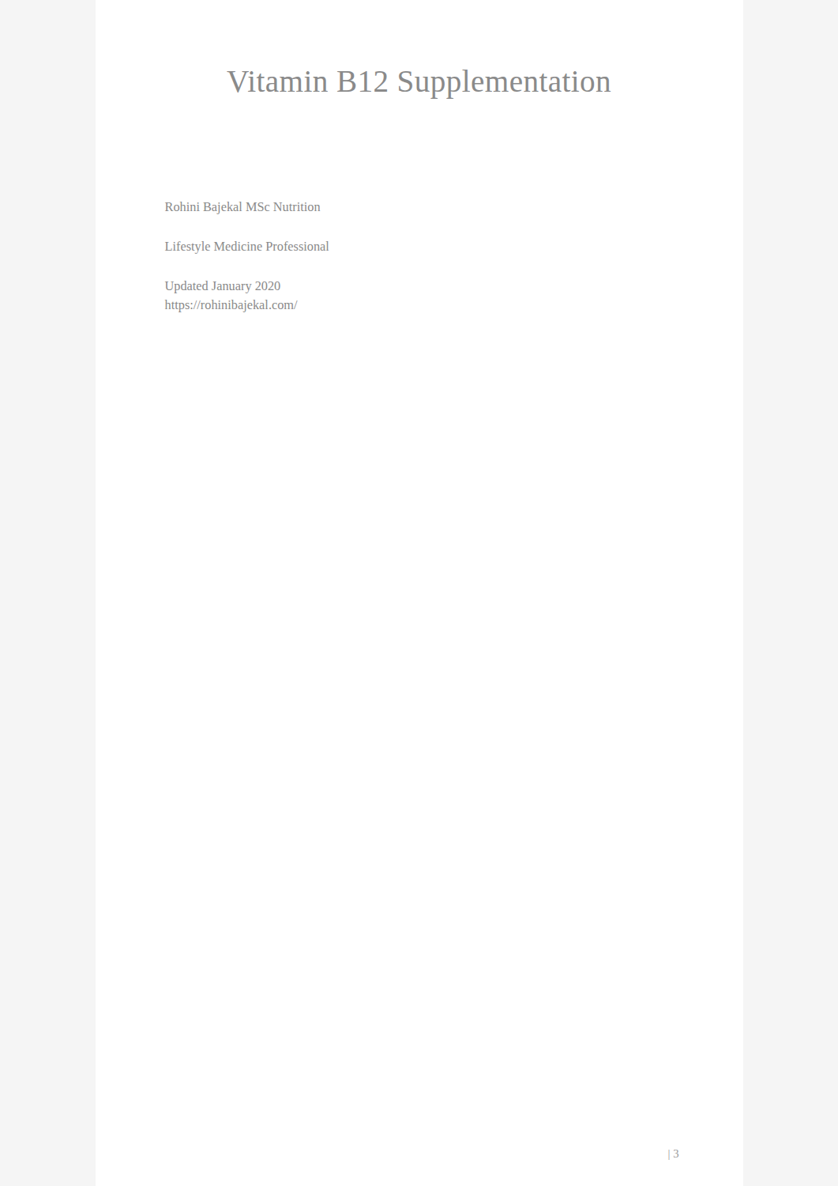Vitamin B12 Supplementation
Rohini Bajekal MSc Nutrition
Lifestyle Medicine Professional
Updated January 2020
https://rohinibajekal.com/
| 3